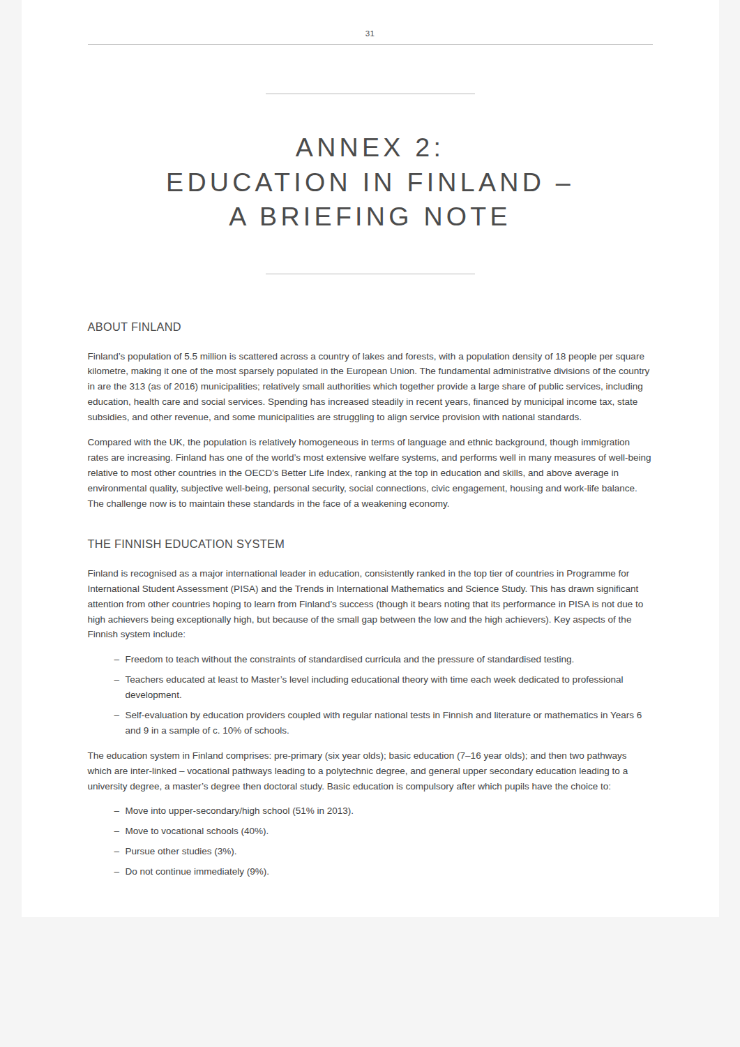31
Annex 2:
Education in Finland –
a briefing note
About Finland
Finland’s population of 5.5 million is scattered across a country of lakes and forests, with a population density of 18 people per square kilometre, making it one of the most sparsely populated in the European Union. The fundamental administrative divisions of the country in are the 313 (as of 2016) municipalities; relatively small authorities which together provide a large share of public services, including education, health care and social services. Spending has increased steadily in recent years, financed by municipal income tax, state subsidies, and other revenue, and some municipalities are struggling to align service provision with national standards.
Compared with the UK, the population is relatively homogeneous in terms of language and ethnic background, though immigration rates are increasing. Finland has one of the world’s most extensive welfare systems, and performs well in many measures of well-being relative to most other countries in the OECD’s Better Life Index, ranking at the top in education and skills, and above average in environmental quality, subjective well-being, personal security, social connections, civic engagement, housing and work-life balance. The challenge now is to maintain these standards in the face of a weakening economy.
The Finnish education system
Finland is recognised as a major international leader in education, consistently ranked in the top tier of countries in Programme for International Student Assessment (PISA) and the Trends in International Mathematics and Science Study. This has drawn significant attention from other countries hoping to learn from Finland’s success (though it bears noting that its performance in PISA is not due to high achievers being exceptionally high, but because of the small gap between the low and the high achievers). Key aspects of the Finnish system include:
Freedom to teach without the constraints of standardised curricula and the pressure of standardised testing.
Teachers educated at least to Master’s level including educational theory with time each week dedicated to professional development.
Self-evaluation by education providers coupled with regular national tests in Finnish and literature or mathematics in Years 6 and 9 in a sample of c. 10% of schools.
The education system in Finland comprises: pre-primary (six year olds); basic education (7–16 year olds); and then two pathways which are inter-linked – vocational pathways leading to a polytechnic degree, and general upper secondary education leading to a university degree, a master’s degree then doctoral study. Basic education is compulsory after which pupils have the choice to:
Move into upper-secondary/high school (51% in 2013).
Move to vocational schools (40%).
Pursue other studies (3%).
Do not continue immediately (9%).